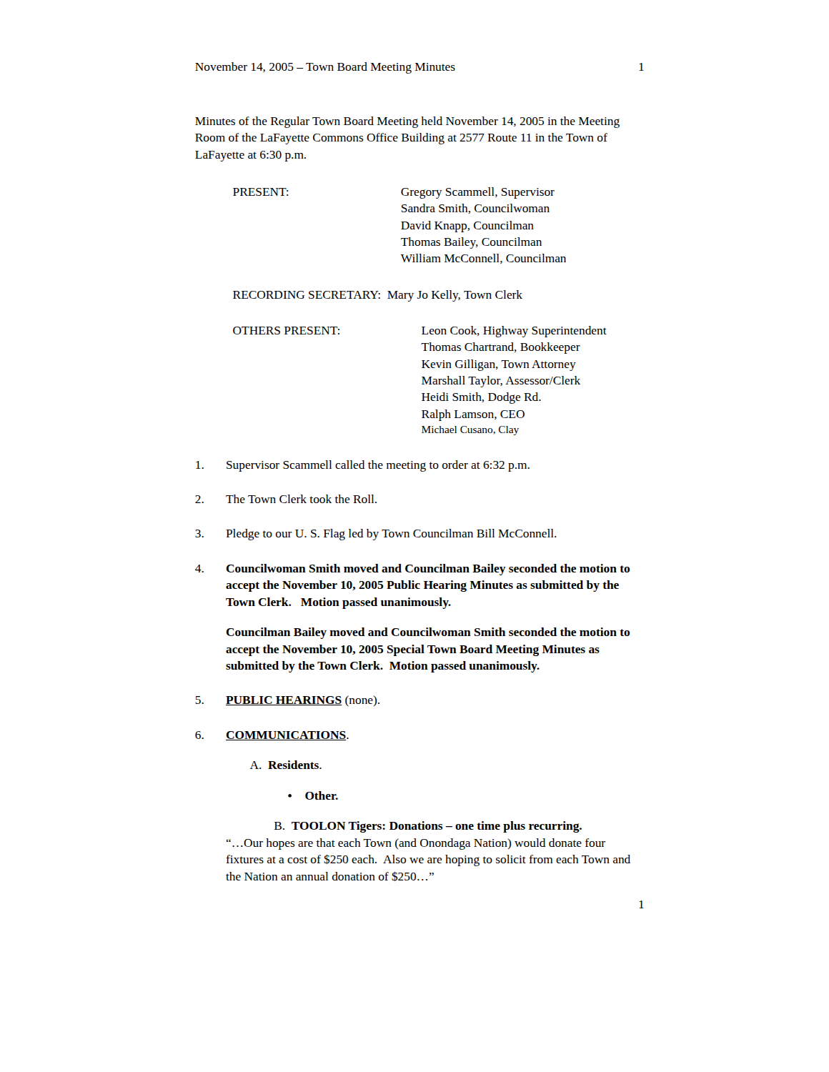November 14, 2005 – Town Board Meeting Minutes
1
Minutes of the Regular Town Board Meeting held November 14, 2005 in the Meeting Room of the LaFayette Commons Office Building at 2577 Route 11 in the Town of LaFayette at 6:30 p.m.
PRESENT:
Gregory Scammell, Supervisor
Sandra Smith, Councilwoman
David Knapp, Councilman
Thomas Bailey, Councilman
William McConnell, Councilman
RECORDING SECRETARY: Mary Jo Kelly, Town Clerk
OTHERS PRESENT:
Leon Cook, Highway Superintendent
Thomas Chartrand, Bookkeeper
Kevin Gilligan, Town Attorney
Marshall Taylor, Assessor/Clerk
Heidi Smith, Dodge Rd.
Ralph Lamson, CEO
Michael Cusano, Clay
Supervisor Scammell called the meeting to order at 6:32 p.m.
The Town Clerk took the Roll.
Pledge to our U. S. Flag led by Town Councilman Bill McConnell.
Councilwoman Smith moved and Councilman Bailey seconded the motion to accept the November 10, 2005 Public Hearing Minutes as submitted by the Town Clerk. Motion passed unanimously.
Councilman Bailey moved and Councilwoman Smith seconded the motion to accept the November 10, 2005 Special Town Board Meeting Minutes as submitted by the Town Clerk. Motion passed unanimously.
PUBLIC HEARINGS (none).
COMMUNICATIONS.
A. Residents.
Other.
B. TOOLON Tigers: Donations – one time plus recurring.
“…Our hopes are that each Town (and Onondaga Nation) would donate four fixtures at a cost of $250 each. Also we are hoping to solicit from each Town and the Nation an annual donation of $250…”
1